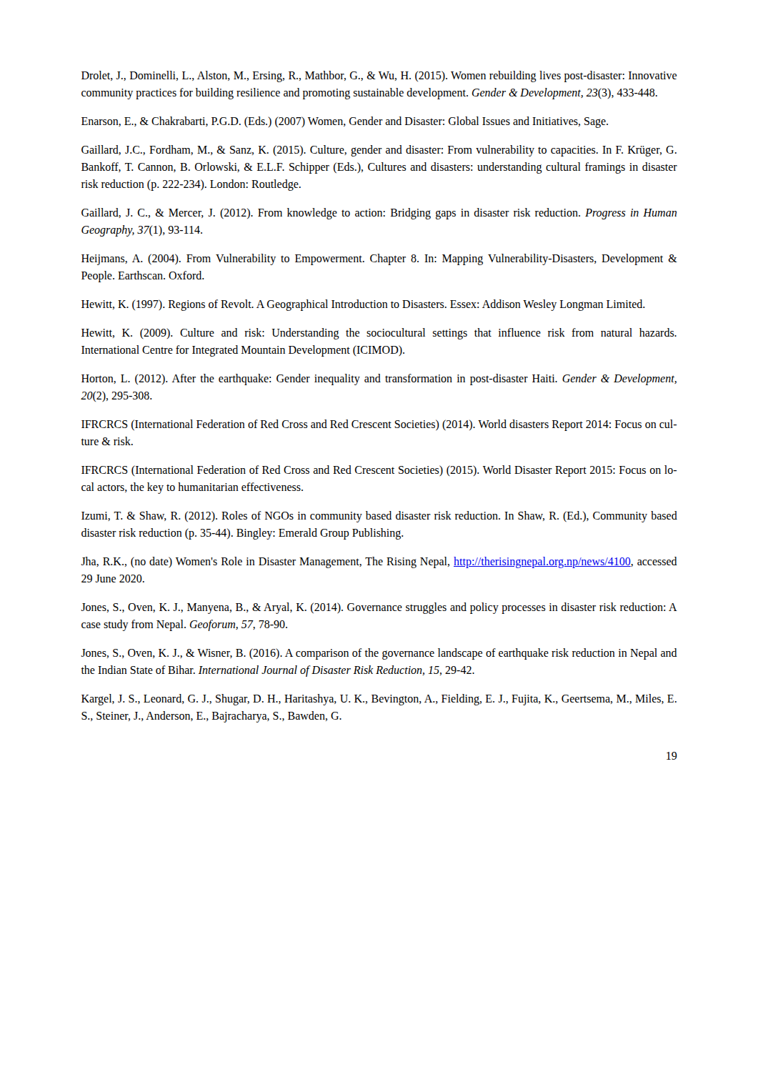Drolet, J., Dominelli, L., Alston, M., Ersing, R., Mathbor, G., & Wu, H. (2015). Women rebuilding lives post-disaster: Innovative community practices for building resilience and promoting sustainable development. Gender & Development, 23(3), 433-448.
Enarson, E., & Chakrabarti, P.G.D. (Eds.) (2007) Women, Gender and Disaster: Global Issues and Initiatives, Sage.
Gaillard, J.C., Fordham, M., & Sanz, K. (2015). Culture, gender and disaster: From vulnerability to capacities. In F. Krüger, G. Bankoff, T. Cannon, B. Orlowski, & E.L.F. Schipper (Eds.), Cultures and disasters: understanding cultural framings in disaster risk reduction (p. 222-234). London: Routledge.
Gaillard, J. C., & Mercer, J. (2012). From knowledge to action: Bridging gaps in disaster risk reduction. Progress in Human Geography, 37(1), 93-114.
Heijmans, A. (2004). From Vulnerability to Empowerment. Chapter 8. In: Mapping Vulnerability-Disasters, Development & People. Earthscan. Oxford.
Hewitt, K. (1997). Regions of Revolt. A Geographical Introduction to Disasters. Essex: Addison Wesley Longman Limited.
Hewitt, K. (2009). Culture and risk: Understanding the sociocultural settings that influence risk from natural hazards. International Centre for Integrated Mountain Development (ICIMOD).
Horton, L. (2012). After the earthquake: Gender inequality and transformation in post-disaster Haiti. Gender & Development, 20(2), 295-308.
IFRCRCS (International Federation of Red Cross and Red Crescent Societies) (2014). World disasters Report 2014: Focus on culture & risk.
IFRCRCS (International Federation of Red Cross and Red Crescent Societies) (2015). World Disaster Report 2015: Focus on local actors, the key to humanitarian effectiveness.
Izumi, T. & Shaw, R. (2012). Roles of NGOs in community based disaster risk reduction. In Shaw, R. (Ed.), Community based disaster risk reduction (p. 35-44). Bingley: Emerald Group Publishing.
Jha, R.K., (no date) Women's Role in Disaster Management, The Rising Nepal, http://therisingnepal.org.np/news/4100, accessed 29 June 2020.
Jones, S., Oven, K. J., Manyena, B., & Aryal, K. (2014). Governance struggles and policy processes in disaster risk reduction: A case study from Nepal. Geoforum, 57, 78-90.
Jones, S., Oven, K. J., & Wisner, B. (2016). A comparison of the governance landscape of earthquake risk reduction in Nepal and the Indian State of Bihar. International Journal of Disaster Risk Reduction, 15, 29-42.
Kargel, J. S., Leonard, G. J., Shugar, D. H., Haritashya, U. K., Bevington, A., Fielding, E. J., Fujita, K., Geertsema, M., Miles, E. S., Steiner, J., Anderson, E., Bajracharya, S., Bawden, G.
19